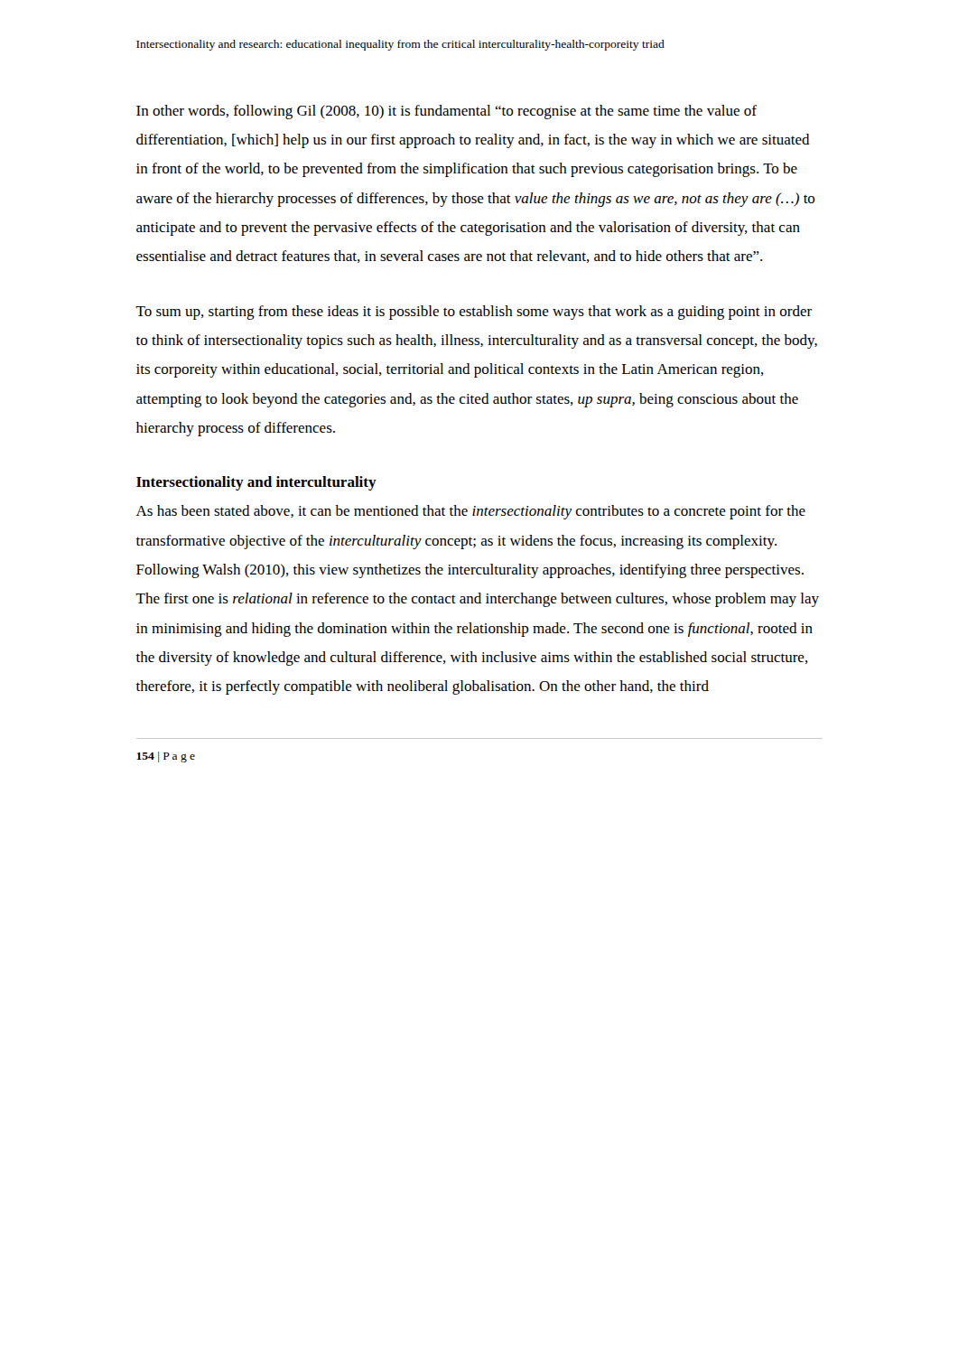Intersectionality and research: educational inequality from the critical interculturality-health-corporeity triad
In other words, following Gil (2008, 10) it is fundamental “to recognise at the same time the value of differentiation, [which] help us in our first approach to reality and, in fact, is the way in which we are situated in front of the world, to be prevented from the simplification that such previous categorisation brings. To be aware of the hierarchy processes of differences, by those that value the things as we are, not as they are (…) to anticipate and to prevent the pervasive effects of the categorisation and the valorisation of diversity, that can essentialise and detract features that, in several cases are not that relevant, and to hide others that are”.
To sum up, starting from these ideas it is possible to establish some ways that work as a guiding point in order to think of intersectionality topics such as health, illness, interculturality and as a transversal concept, the body, its corporeity within educational, social, territorial and political contexts in the Latin American region, attempting to look beyond the categories and, as the cited author states, up supra, being conscious about the hierarchy process of differences.
Intersectionality and interculturality
As has been stated above, it can be mentioned that the intersectionality contributes to a concrete point for the transformative objective of the interculturality concept; as it widens the focus, increasing its complexity. Following Walsh (2010), this view synthetizes the interculturality approaches, identifying three perspectives. The first one is relational in reference to the contact and interchange between cultures, whose problem may lay in minimising and hiding the domination within the relationship made. The second one is functional, rooted in the diversity of knowledge and cultural difference, with inclusive aims within the established social structure, therefore, it is perfectly compatible with neoliberal globalisation. On the other hand, the third
154 | P a g e